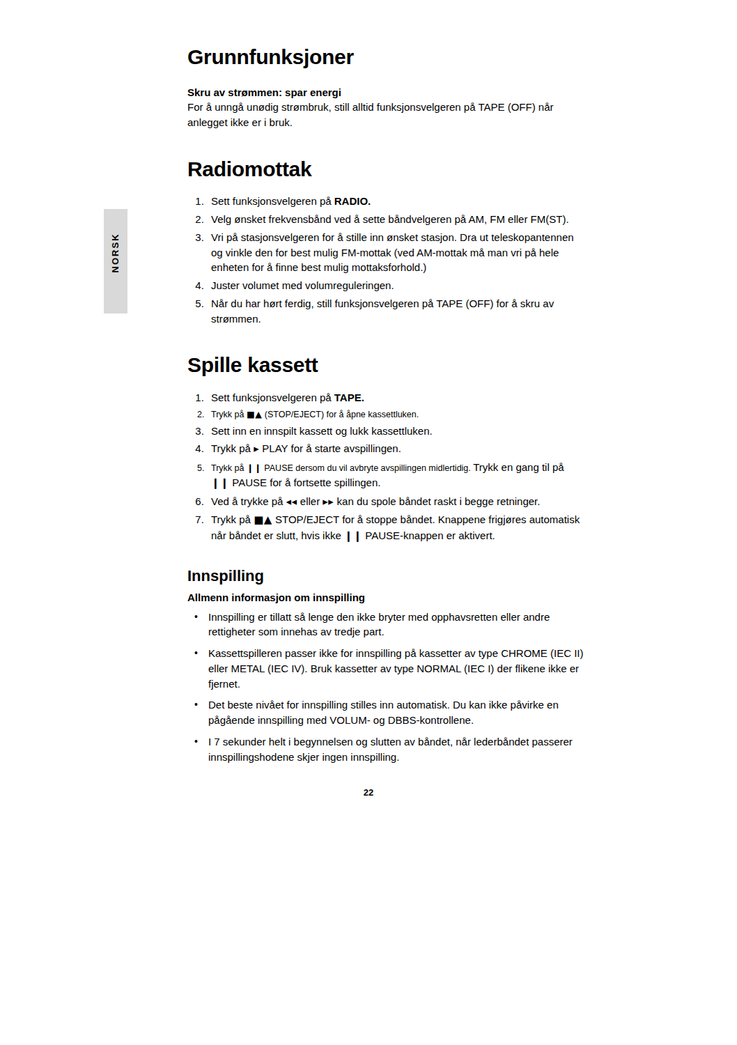NORSK
Grunnfunksjoner
Skru av strømmen: spar energi
For å unngå unødig strømbruk, still alltid funksjonsvelgeren på TAPE (OFF) når anlegget ikke er i bruk.
Radiomottak
Sett funksjonsvelgeren på RADIO.
Velg ønsket frekvensbånd ved å sette båndvelgeren på AM, FM eller FM(ST).
Vri på stasjonsvelgeren for å stille inn ønsket stasjon. Dra ut teleskopantennen og vinkle den for best mulig FM-mottak (ved AM-mottak må man vri på hele enheten for å finne best mulig mottaksforhold.)
Juster volumet med volumreguleringen.
Når du har hørt ferdig, still funksjonsvelgeren på TAPE (OFF) for å skru av strømmen.
Spille kassett
Sett funksjonsvelgeren på TAPE.
Trykk på ■▲ (STOP/EJECT) for å åpne kassettluken.
Sett inn en innspilt kassett og lukk kassettluken.
Trykk på ▸ PLAY for å starte avspillingen.
Trykk på ❙❙ PAUSE dersom du vil avbryte avspillingen midlertidig. Trykk en gang til på ❙❙ PAUSE for å fortsette spillingen.
Ved å trykke på ◂◂ eller ▸▸ kan du spole båndet raskt i begge retninger.
Trykk på ■▲ STOP/EJECT for å stoppe båndet. Knappene frigjøres automatisk når båndet er slutt, hvis ikke ❙❙ PAUSE-knappen er aktivert.
Innspilling
Allmenn informasjon om innspilling
Innspilling er tillatt så lenge den ikke bryter med opphavsretten eller andre rettigheter som innehas av tredje part.
Kassettspilleren passer ikke for innspilling på kassetter av type CHROME (IEC II) eller METAL (IEC IV). Bruk kassetter av type NORMAL (IEC I) der flikene ikke er fjernet.
Det beste nivået for innspilling stilles inn automatisk. Du kan ikke påvirke en pågående innspilling med VOLUM- og DBBS-kontrollene.
I 7 sekunder helt i begynnelsen og slutten av båndet, når lederbåndet passerer innspillingshodene skjer ingen innspilling.
22